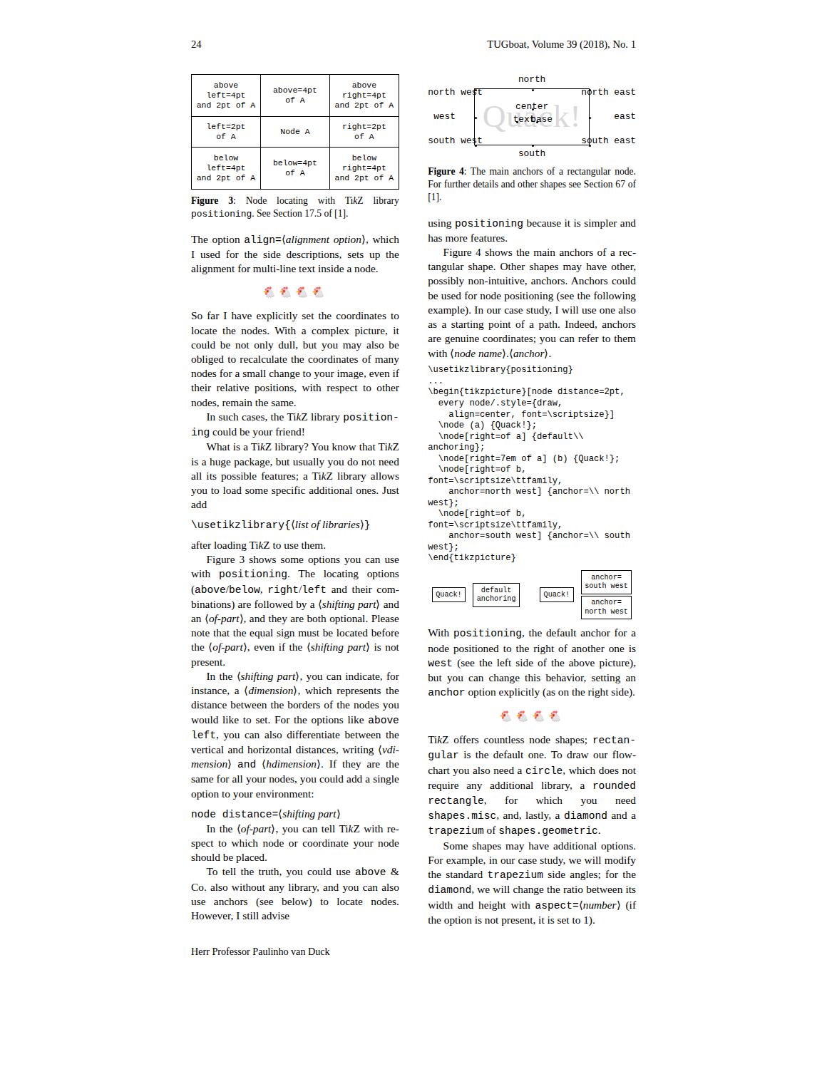24
TUGboat, Volume 39 (2018), No. 1
| above left=4pt and 2pt of A | above=4pt of A | above right=4pt and 2pt of A |
| left=2pt of A | Node A | right=2pt of A |
| below left=4pt and 2pt of A | below=4pt of A | below right=4pt and 2pt of A |
Figure 3: Node locating with Tik Z library positioning. See Section 17.5 of [1].
The option align=alignment option, which I used for the side descriptions, sets up the alignment for multi-line text inside a node.
🐔🐔🐔🐔
So far I have explicitly set the coordinates to locate the nodes. With a complex picture, it could be not only dull, but you may also be obliged to recalculate the coordinates of many nodes for a small change to your image, even if their relative positions, with respect to other nodes, remain the same.
In such cases, the Tik Z library positioning could be your friend!
What is a Tik Z library? You know that Tik Z is a huge package, but usually you do not need all its possible features; a Tik Z library allows you to load some specific additional ones. Just add
\usetikzlibrary{list of libraries}
after loading Tik Z to use them.
Figure 3 shows some options you can use with positioning. The locating options (above/below, right/left and their combinations) are followed by a shifting part and an of-part, and they are both optional. Please note that the equal sign must be located before the of-part, even if the shifting part is not present.
In the shifting part, you can indicate, for instance, a dimension, which represents the distance between the borders of the nodes you would like to set. For the options like above left, you can also differentiate between the vertical and horizontal distances, writing vdimension and hdimension. If they are the same for all your nodes, you could add a single option to your environment:
node distance=shifting part
In the of-part, you can tell Tik Z with respect to which node or coordinate your node should be placed.
To tell the truth, you could use above & Co. also without any library, and you can also use anchors (see below) to locate nodes. However, I still advise
Herr Professor Paulinho van Duck
Quack!
north west
north
north east
west
east
center
text
base
south west
south
south east
Figure 4: The main anchors of a rectangular node. For further details and other shapes see Section 67 of [1].
using positioning because it is simpler and has more features.
Figure 4 shows the main anchors of a rectangular shape. Other shapes may have other, possibly non-intuitive, anchors. Anchors could be used for node positioning (see the following example). In our case study, I will use one also as a starting point of a path. Indeed, anchors are genuine coordinates; you can refer to them with node name.anchor.
\usetikzlibrary{positioning}
...
\begin{tikzpicture}[node distance=2pt,
  every node/.style={draw,
    align=center, font=\scriptsize}]
  \node (a) {Quack!};
  \node[right=of a] {default\\ anchoring};
  \node[right=7em of a] (b) {Quack!};
  \node[right=of b, font=\scriptsize\ttfamily,
    anchor=north west] {anchor=\\ north west};
  \node[right=of b, font=\scriptsize\ttfamily,
    anchor=south west] {anchor=\\ south west};
\end{tikzpicture}
Quack!
default
anchoring
Quack!
anchor=
south west
anchor=
north west
With positioning, the default anchor for a node positioned to the right of another one is west (see the left side of the above picture), but you can change this behavior, setting an anchor option explicitly (as on the right side).
🐔🐔🐔🐔
Tik Z offers countless node shapes; rectangular is the default one. To draw our flowchart you also need a circle, which does not require any additional library, a rounded rectangle, for which you need shapes.misc, and, lastly, a diamond and a trapezium of shapes.geometric.
Some shapes may have additional options. For example, in our case study, we will modify the standard trapezium side angles; for the diamond, we will change the ratio between its width and height with aspect=number (if the option is not present, it is set to 1).